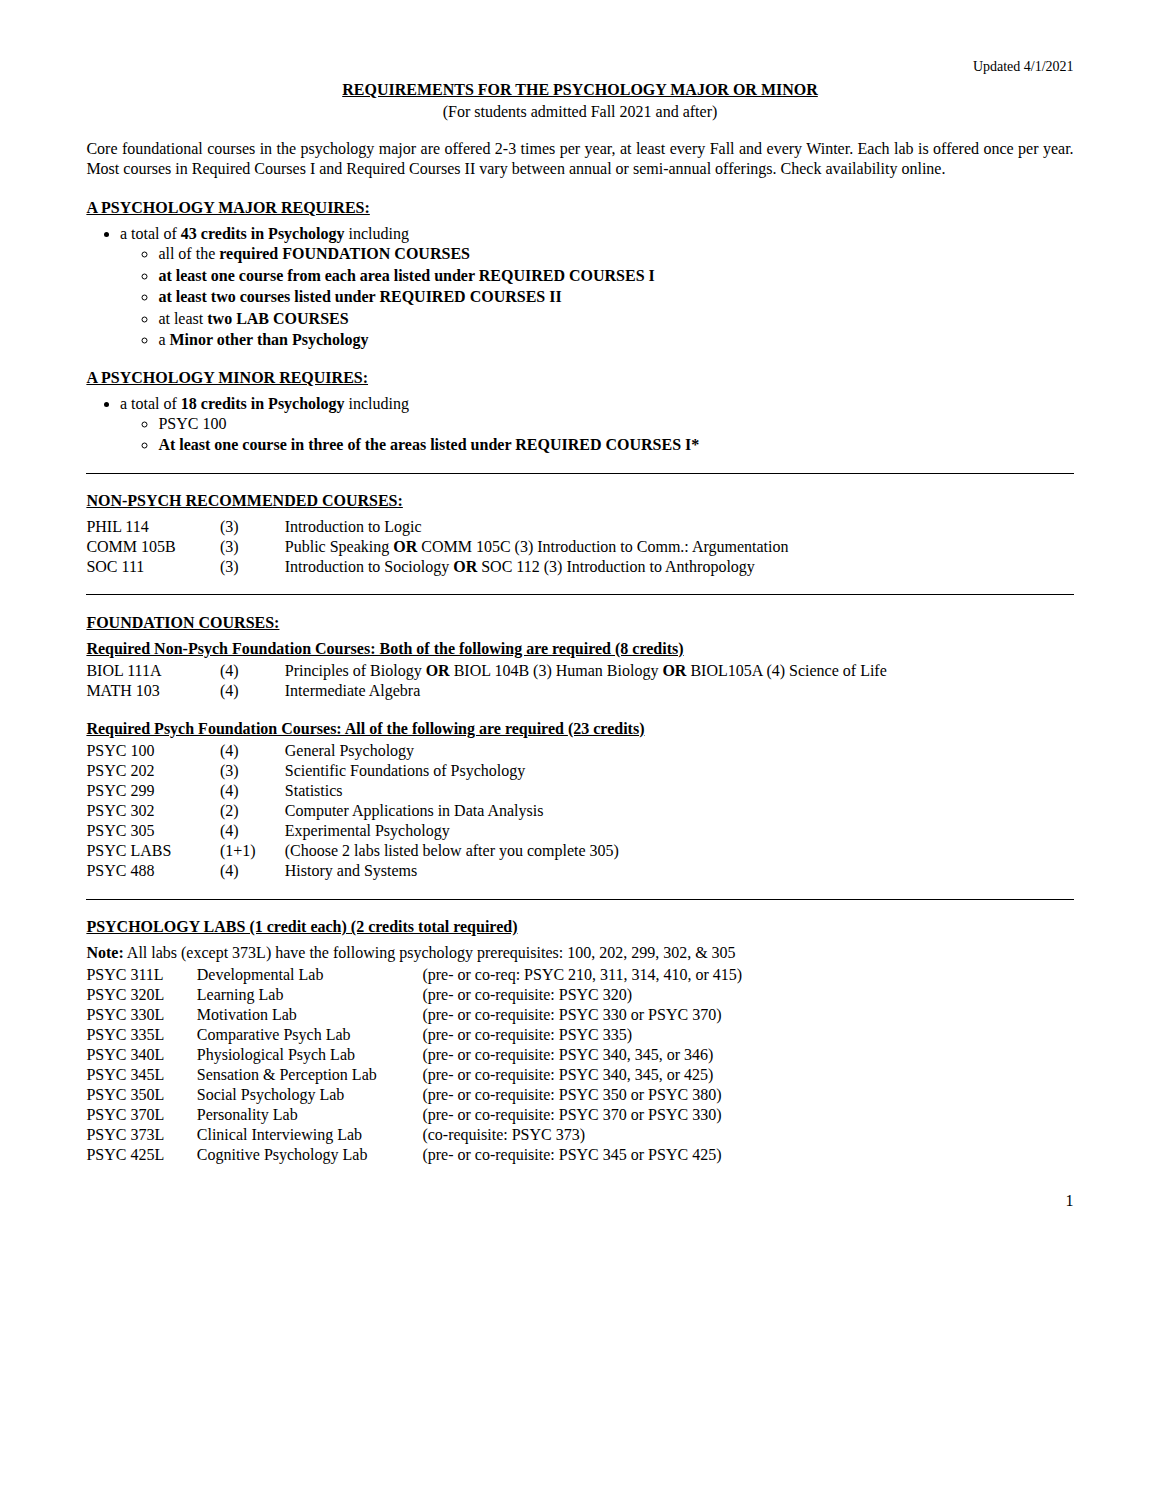Updated 4/1/2021
REQUIREMENTS FOR THE PSYCHOLOGY MAJOR OR MINOR
(For students admitted Fall 2021 and after)
Core foundational courses in the psychology major are offered 2-3 times per year, at least every Fall and every Winter. Each lab is offered once per year. Most courses in Required Courses I and Required Courses II vary between annual or semi-annual offerings. Check availability online.
A PSYCHOLOGY MAJOR REQUIRES:
a total of 43 credits in Psychology including
all of the required FOUNDATION COURSES
at least one course from each area listed under REQUIRED COURSES I
at least two courses listed under REQUIRED COURSES II
at least two LAB COURSES
a Minor other than Psychology
A PSYCHOLOGY MINOR REQUIRES:
a total of 18 credits in Psychology including
PSYC 100
At least one course in three of the areas listed under REQUIRED COURSES I*
NON-PSYCH RECOMMENDED COURSES:
| PHIL 114 | (3) | Introduction to Logic |
| COMM 105B | (3) | Public Speaking OR COMM 105C (3) Introduction to Comm.: Argumentation |
| SOC 111 | (3) | Introduction to Sociology OR SOC 112 (3) Introduction to Anthropology |
FOUNDATION COURSES:
Required Non-Psych Foundation Courses: Both of the following are required (8 credits)
| BIOL 111A | (4) | Principles of Biology OR BIOL 104B (3) Human Biology OR BIOL105A (4) Science of Life |
| MATH 103 | (4) | Intermediate Algebra |
Required Psych Foundation Courses: All of the following are required (23 credits)
| PSYC 100 | (4) | General Psychology |
| PSYC 202 | (3) | Scientific Foundations of Psychology |
| PSYC 299 | (4) | Statistics |
| PSYC 302 | (2) | Computer Applications in Data Analysis |
| PSYC 305 | (4) | Experimental Psychology |
| PSYC LABS | (1+1) | (Choose 2 labs listed below after you complete 305) |
| PSYC 488 | (4) | History and Systems |
PSYCHOLOGY LABS (1 credit each) (2 credits total required)
Note: All labs (except 373L) have the following psychology prerequisites: 100, 202, 299, 302, & 305
| PSYC 311L | Developmental Lab | (pre- or co-req: PSYC 210, 311, 314, 410, or 415) |
| PSYC 320L | Learning Lab | (pre- or co-requisite: PSYC 320) |
| PSYC 330L | Motivation Lab | (pre- or co-requisite: PSYC 330 or PSYC 370) |
| PSYC 335L | Comparative Psych Lab | (pre- or co-requisite: PSYC 335) |
| PSYC 340L | Physiological Psych Lab | (pre- or co-requisite: PSYC 340, 345, or 346) |
| PSYC 345L | Sensation & Perception Lab | (pre- or co-requisite: PSYC 340, 345, or 425) |
| PSYC 350L | Social Psychology Lab | (pre- or co-requisite: PSYC 350 or PSYC 380) |
| PSYC 370L | Personality Lab | (pre- or co-requisite: PSYC 370 or PSYC 330) |
| PSYC 373L | Clinical Interviewing Lab | (co-requisite: PSYC 373) |
| PSYC 425L | Cognitive Psychology Lab | (pre- or co-requisite: PSYC 345 or PSYC 425) |
1